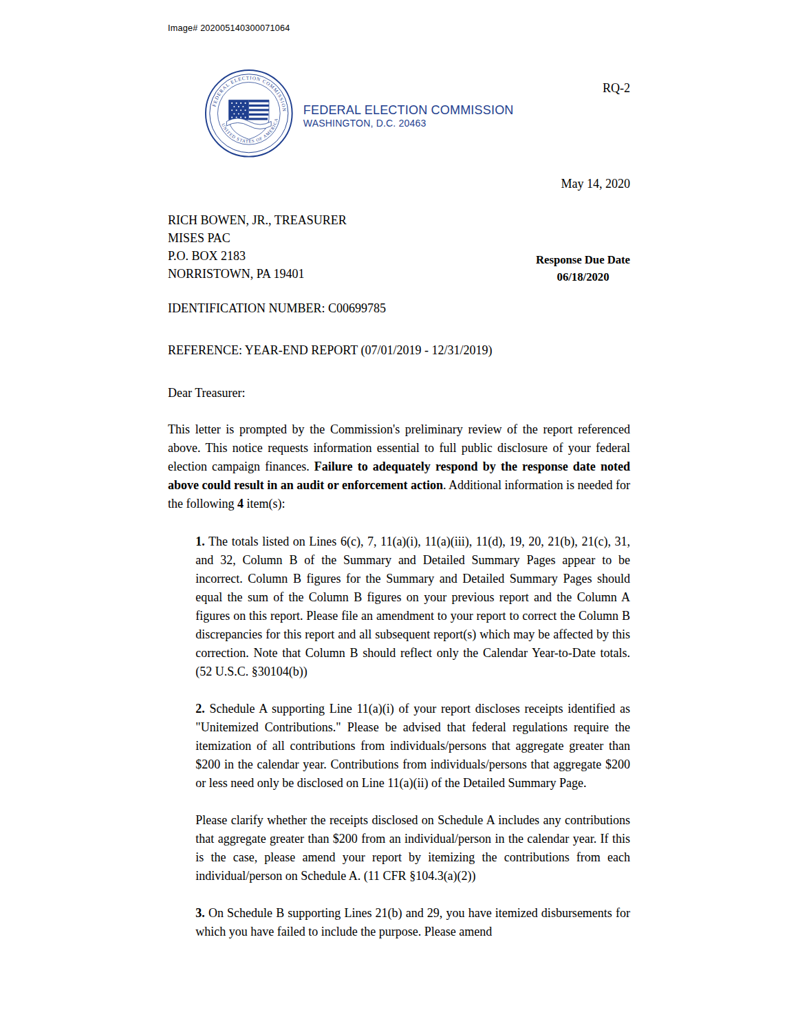Image# 202005140300071064
FEDERAL ELECTION COMMISSION UNITED STATES OF AMERICA
FEDERAL ELECTION COMMISSION
WASHINGTON, D.C. 20463
RQ-2
May 14, 2020
RICH BOWEN, JR., TREASURER MISES PAC P.O. BOX 2183 NORRISTOWN, PA 19401
Response Due Date
06/18/2020
IDENTIFICATION NUMBER: C00699785
REFERENCE: YEAR-END REPORT (07/01/2019 - 12/31/2019)
Dear Treasurer:
This letter is prompted by the Commission's preliminary review of the report referenced above. This notice requests information essential to full public disclosure of your federal election campaign finances. Failure to adequately respond by the response date noted above could result in an audit or enforcement action. Additional information is needed for the following 4 item(s):
1. The totals listed on Lines 6(c), 7, 11(a)(i), 11(a)(iii), 11(d), 19, 20, 21(b), 21(c), 31, and 32, Column B of the Summary and Detailed Summary Pages appear to be incorrect. Column B figures for the Summary and Detailed Summary Pages should equal the sum of the Column B figures on your previous report and the Column A figures on this report. Please file an amendment to your report to correct the Column B discrepancies for this report and all subsequent report(s) which may be affected by this correction. Note that Column B should reflect only the Calendar Year-to-Date totals. (52 U.S.C. §30104(b))
2. Schedule A supporting Line 11(a)(i) of your report discloses receipts identified as "Unitemized Contributions." Please be advised that federal regulations require the itemization of all contributions from individuals/persons that aggregate greater than $200 in the calendar year. Contributions from individuals/persons that aggregate $200 or less need only be disclosed on Line 11(a)(ii) of the Detailed Summary Page.
Please clarify whether the receipts disclosed on Schedule A includes any contributions that aggregate greater than $200 from an individual/person in the calendar year. If this is the case, please amend your report by itemizing the contributions from each individual/person on Schedule A. (11 CFR §104.3(a)(2))
3. On Schedule B supporting Lines 21(b) and 29, you have itemized disbursements for which you have failed to include the purpose. Please amend